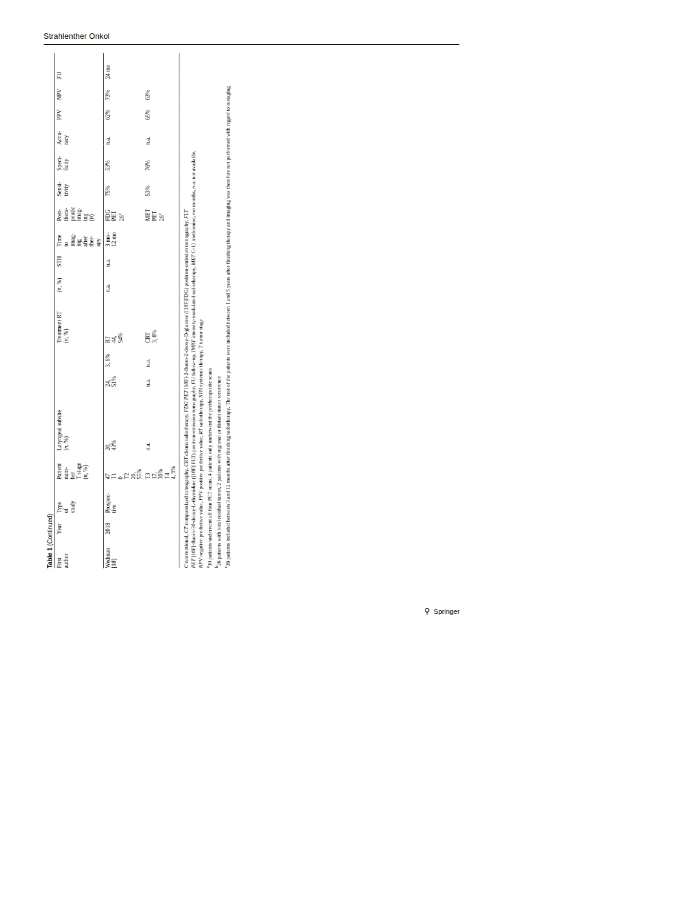Strahlenther Onkol
Table 1 (Continued)
| First author | Year | Type of study | Patient num- ber T stage ( n , %) | Laryngeal subsite ( n , %) | | | Treatment RT ( n , %) | ( n , %) | STH | Time to imag- ing after ther- apy | Post- thera- peutic imag- ing ( n ) | Sensi- tivity | Speci- ficity | Accu- racy | PPV | NPV | FU |
| --- | --- | --- | --- | --- | --- | --- | --- | --- | --- | --- | --- | --- | --- | --- | --- | --- | --- |
| Wedman [18] | 2018 | Prospec- tive | 47 T1 0 T2 26, 55% | 20, 43% | 24, 51% | 3, 6% | RT 44, 94% | n.a. | n.a. | 3 mo– 12 mo | FDG PET 26 c | 75% | 53% | n.a. | 62% | 73% | 24 mo |
| | | | T3 17, 36% T4 4, 9% | n.a. | n.a. | n.a. | CRT 3, 6% | | | | MET PET 26 c | 53% | 76% | n.a. | 65% | 63% | |
C conventional, CT computerized tomography, CRT chemoradiotherapy, FDG PET [18F]-2-fluoro-2-deoxy-D-glucose ([18F]FDG) positron-emission tomography, FLT
PET [18F]-fluoro-30-deoxy-L-thymidine ([18F] FLT) positron-emission tomography, FU follow-up, IMRT intensity-modulated radiotherapy, MET C-11 methionine, mo months, n.a. not available,
NPV negative predictive value, PPV positive predictive value, RT radiotherapy, STH systemic therapy, T tumor stage
a10 patients underwent all four PET scans, 4 patients only underwent the pretherapeutic scans
b26 patients with local residual tumor, 2 patients with regional or distant tumor recurrence
c26 patients included between 3 and 12 months after finishing radiotherapy. The rest of the patients were included between 1 and 5 years after finishing therapy and imaging was therefore not performed with regard to restaging
⚲ Springer